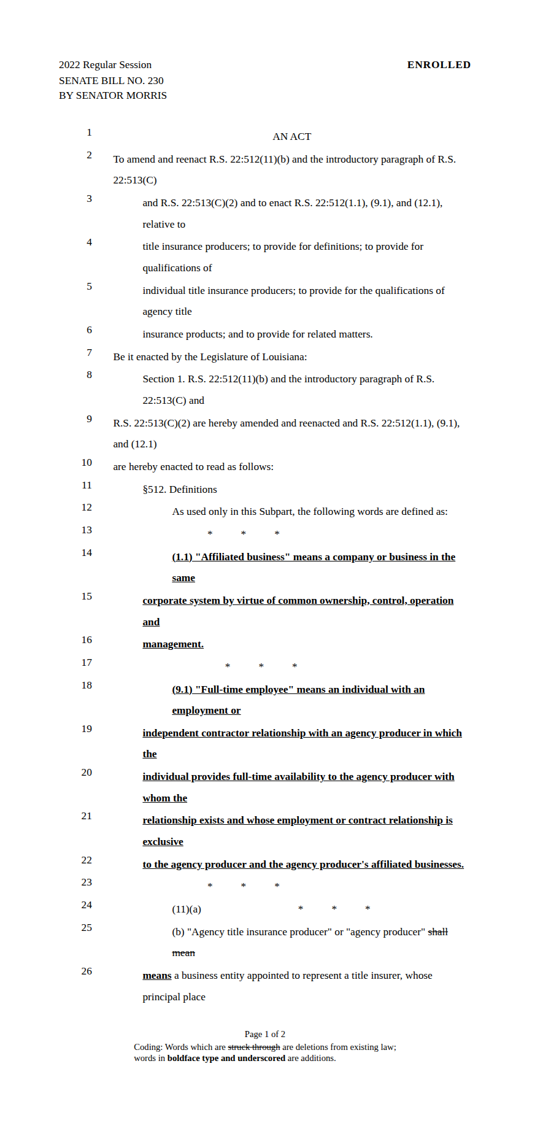2022 Regular Session
ENROLLED
SENATE BILL NO. 230
BY SENATOR MORRIS
| 1 | AN ACT |
| 2 | To amend and reenact R.S. 22:512(11)(b) and the introductory paragraph of R.S. 22:513(C) |
| 3 | and R.S. 22:513(C)(2) and to enact R.S. 22:512(1.1), (9.1), and (12.1), relative to |
| 4 | title insurance producers; to provide for definitions; to provide for qualifications of |
| 5 | individual title insurance producers; to provide for the qualifications of agency title |
| 6 | insurance products; and to provide for related matters. |
| 7 | Be it enacted by the Legislature of Louisiana: |
| 8 | Section 1. R.S. 22:512(11)(b) and the introductory paragraph of R.S. 22:513(C) and |
| 9 | R.S. 22:513(C)(2) are hereby amended and reenacted and R.S. 22:512(1.1), (9.1), and (12.1) |
| 10 | are hereby enacted to read as follows: |
| 11 | §512. Definitions |
| 12 | As used only in this Subpart, the following words are defined as: |
| 13 | * * * |
| 14 | (1.1) "Affiliated business" means a company or business in the same |
| 15 | corporate system by virtue of common ownership, control, operation and |
| 16 | management. |
| 17 | * * * |
| 18 | (9.1) "Full-time employee" means an individual with an employment or |
| 19 | independent contractor relationship with an agency producer in which the |
| 20 | individual provides full-time availability to the agency producer with whom the |
| 21 | relationship exists and whose employment or contract relationship is exclusive |
| 22 | to the agency producer and the agency producer's affiliated businesses. |
| 23 | * * * |
| 24 | (11)(a) * * * |
| 25 | (b) "Agency title insurance producer" or "agency producer" shall mean |
| 26 | means a business entity appointed to represent a title insurer, whose principal place |
Page 1 of 2
Coding: Words which are struck through are deletions from existing law;
words in boldface type and underscored are additions.